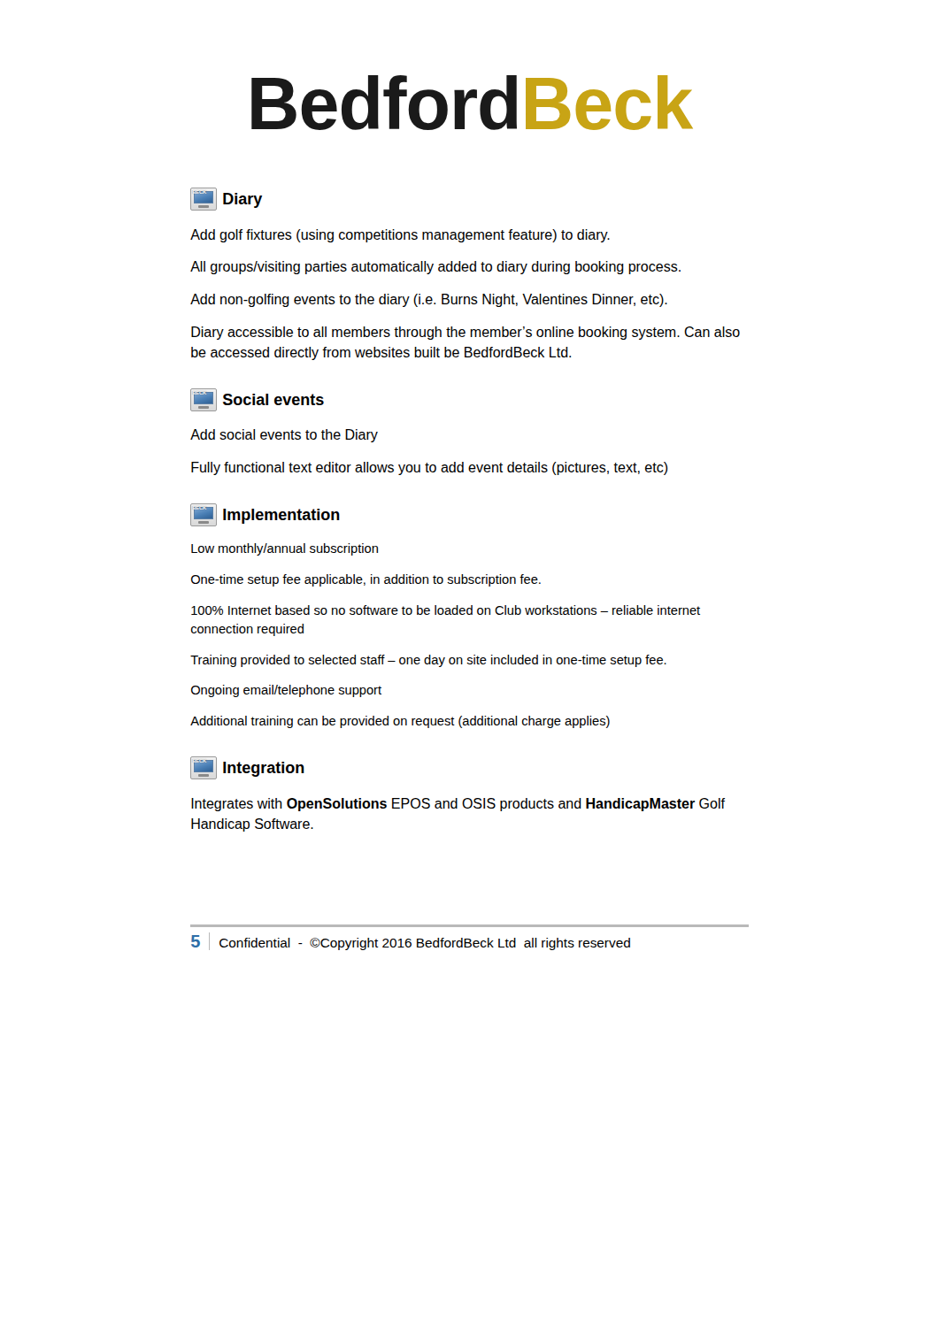Bedford Beck
BECKDiary
Add golf fixtures (using competitions management feature) to diary.
All groups/visiting parties automatically added to diary during booking process.
Add non-golfing events to the diary (i.e. Burns Night, Valentines Dinner, etc).
Diary accessible to all members through the member’s online booking system. Can also be accessed directly from websites built be BedfordBeck Ltd.
BECKSocial events
Add social events to the Diary
Fully functional text editor allows you to add event details (pictures, text, etc)
BECKImplementation
Low monthly/annual subscription
One-time setup fee applicable, in addition to subscription fee.
100% Internet based so no software to be loaded on Club workstations – reliable internet connection required
Training provided to selected staff – one day on site included in one-time setup fee.
Ongoing email/telephone support
Additional training can be provided on request (additional charge applies)
BECKIntegration
Integrates with OpenSolutions EPOS and OSIS products and HandicapMaster Golf Handicap Software.
5
Confidential - ©Copyright 2016 BedfordBeck Ltd all rights reserved